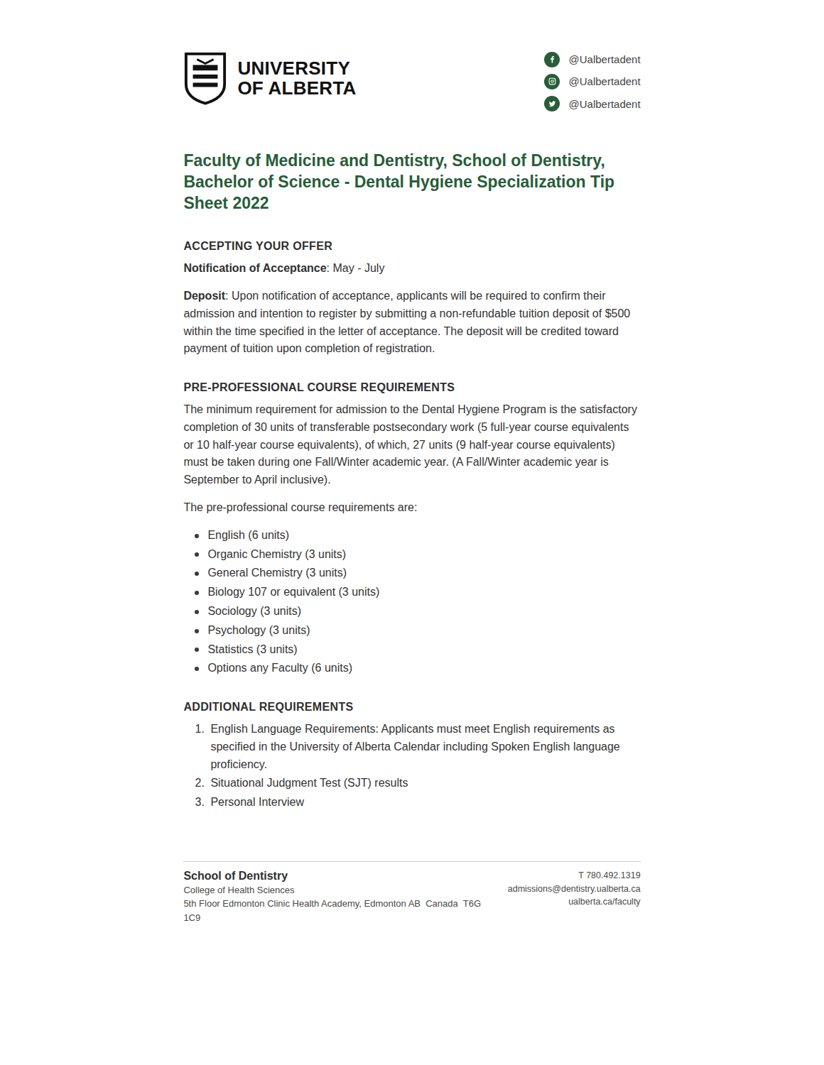University of Alberta
@Ualbertadent
@Ualbertadent
@Ualbertadent
Faculty of Medicine and Dentistry, School of Dentistry, Bachelor of Science - Dental Hygiene Specialization Tip Sheet 2022
Accepting Your Offer
Notification of Acceptance: May - July
Deposit: Upon notification of acceptance, applicants will be required to confirm their admission and intention to register by submitting a non-refundable tuition deposit of $500 within the time specified in the letter of acceptance. The deposit will be credited toward payment of tuition upon completion of registration.
Pre-Professional Course Requirements
The minimum requirement for admission to the Dental Hygiene Program is the satisfactory completion of 30 units of transferable postsecondary work (5 full-year course equivalents or 10 half-year course equivalents), of which, 27 units (9 half-year course equivalents) must be taken during one Fall/Winter academic year. (A Fall/Winter academic year is September to April inclusive).
The pre-professional course requirements are:
English (6 units)
Organic Chemistry (3 units)
General Chemistry (3 units)
Biology 107 or equivalent (3 units)
Sociology (3 units)
Psychology (3 units)
Statistics (3 units)
Options any Faculty (6 units)
Additional Requirements
English Language Requirements: Applicants must meet English requirements as specified in the University of Alberta Calendar including Spoken English language proficiency.
Situational Judgment Test (SJT) results
Personal Interview
School of Dentistry
College of Health Sciences
5th Floor Edmonton Clinic Health Academy, Edmonton AB Canada T6G 1C9
T 780.492.1319
admissions@dentistry.ualberta.ca
ualberta.ca/faculty